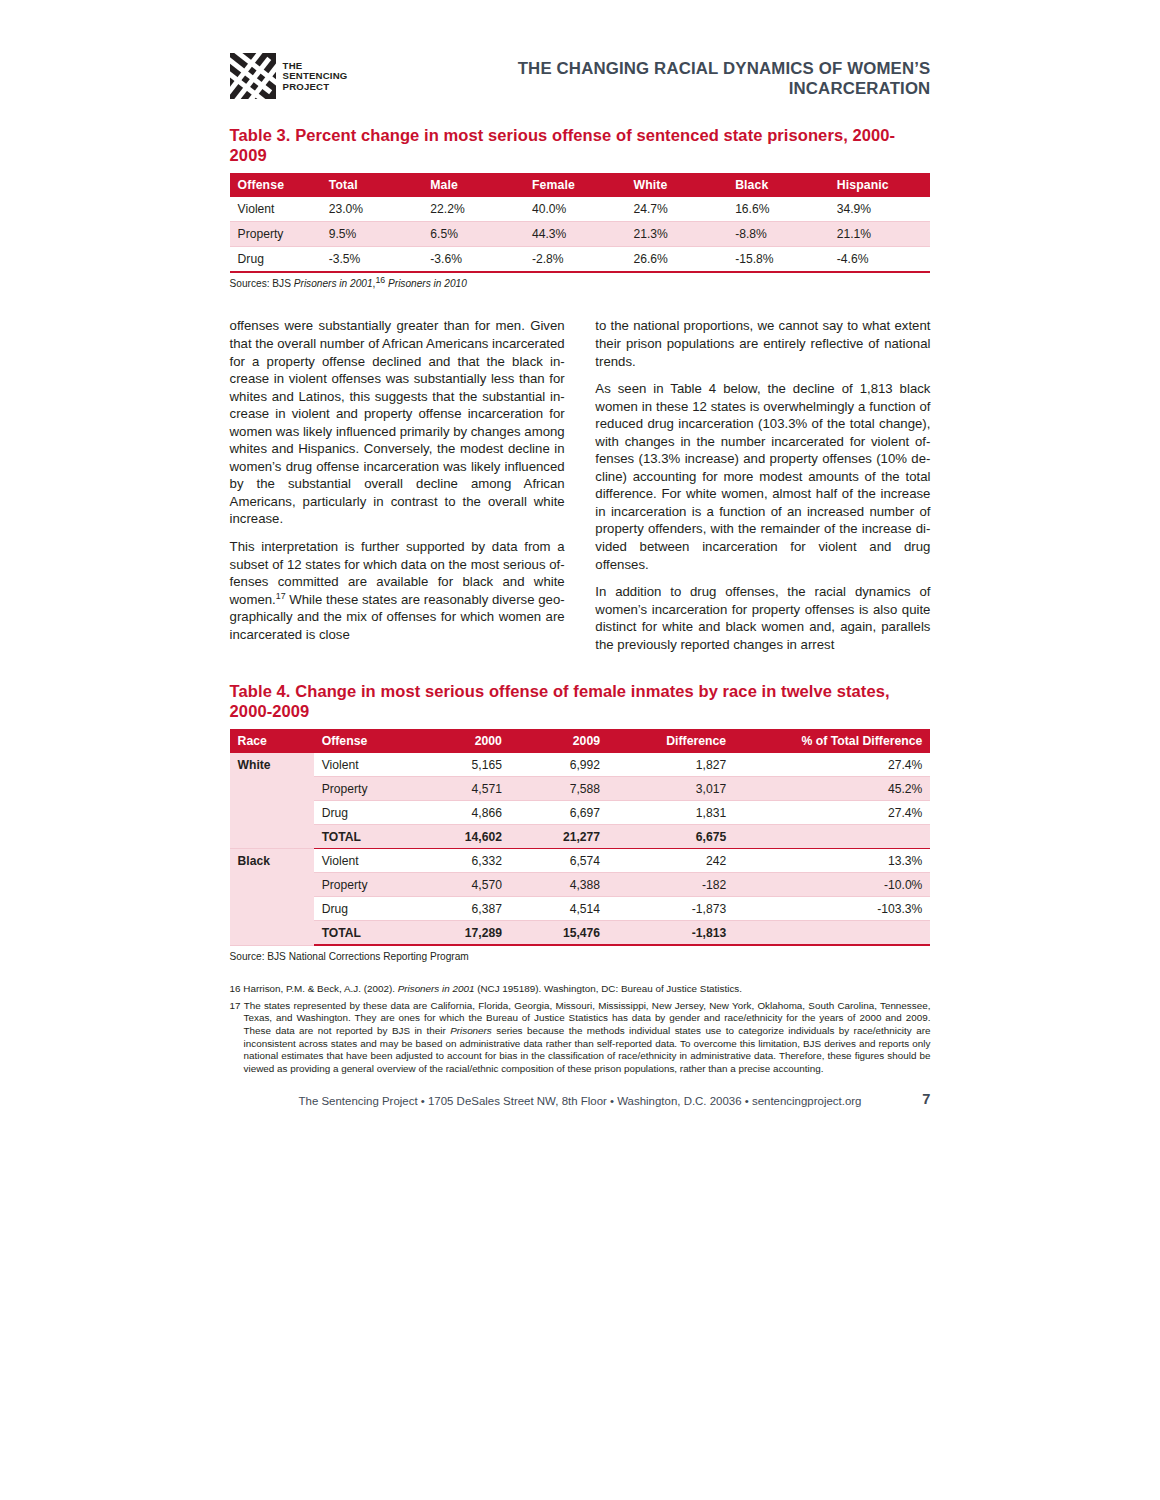THE SENTENCING PROJECT
The Changing Racial Dynamics of Women’s Incarceration
Table 3. Percent change in most serious offense of sentenced state prisoners, 2000-2009
| Offense | Total | Male | Female | White | Black | Hispanic |
| --- | --- | --- | --- | --- | --- | --- |
| Violent | 23.0% | 22.2% | 40.0% | 24.7% | 16.6% | 34.9% |
| Property | 9.5% | 6.5% | 44.3% | 21.3% | -8.8% | 21.1% |
| Drug | -3.5% | -3.6% | -2.8% | 26.6% | -15.8% | -4.6% |
Sources: BJS Prisoners in 2001,16 Prisoners in 2010
offenses were substantially greater than for men. Given that the overall number of African Americans incarcerated for a property offense declined and that the black increase in violent offenses was substantially less than for whites and Latinos, this suggests that the substantial increase in violent and property offense incarceration for women was likely influenced primarily by changes among whites and Hispanics. Conversely, the modest decline in women’s drug offense incarceration was likely influenced by the substantial overall decline among African Americans, particularly in contrast to the overall white increase.
This interpretation is further supported by data from a subset of 12 states for which data on the most serious offenses committed are available for black and white women.17 While these states are reasonably diverse geographically and the mix of offenses for which women are incarcerated is close
to the national proportions, we cannot say to what extent their prison populations are entirely reflective of national trends.
As seen in Table 4 below, the decline of 1,813 black women in these 12 states is overwhelmingly a function of reduced drug incarceration (103.3% of the total change), with changes in the number incarcerated for violent offenses (13.3% increase) and property offenses (10% decline) accounting for more modest amounts of the total difference. For white women, almost half of the increase in incarceration is a function of an increased number of property offenders, with the remainder of the increase divided between incarceration for violent and drug offenses.
In addition to drug offenses, the racial dynamics of women’s incarceration for property offenses is also quite distinct for white and black women and, again, parallels the previously reported changes in arrest
Table 4. Change in most serious offense of female inmates by race in twelve states, 2000-2009
| Race | Offense | 2000 | 2009 | Difference | % of Total Difference |
| --- | --- | --- | --- | --- | --- |
| White | Violent | 5,165 | 6,992 | 1,827 | 27.4% |
| Property | 4,571 | 7,588 | 3,017 | 45.2% |
| Drug | 4,866 | 6,697 | 1,831 | 27.4% |
| TOTAL | 14,602 | 21,277 | 6,675 | |
| Black | Violent | 6,332 | 6,574 | 242 | 13.3% |
| Property | 4,570 | 4,388 | -182 | -10.0% |
| Drug | 6,387 | 4,514 | -1,873 | -103.3% |
| TOTAL | 17,289 | 15,476 | -1,813 | |
Source: BJS National Corrections Reporting Program
16 Harrison, P.M. & Beck, A.J. (2002). Prisoners in 2001 (NCJ 195189). Washington, DC: Bureau of Justice Statistics.
17 The states represented by these data are California, Florida, Georgia, Missouri, Mississippi, New Jersey, New York, Oklahoma, South Carolina, Tennessee, Texas, and Washington. They are ones for which the Bureau of Justice Statistics has data by gender and race/ethnicity for the years of 2000 and 2009. These data are not reported by BJS in their Prisoners series because the methods individual states use to categorize individuals by race/ethnicity are inconsistent across states and may be based on administrative data rather than self-reported data. To overcome this limitation, BJS derives and reports only national estimates that have been adjusted to account for bias in the classification of race/ethnicity in administrative data. Therefore, these figures should be viewed as providing a general overview of the racial/ethnic composition of these prison populations, rather than a precise accounting.
The Sentencing Project • 1705 DeSales Street NW, 8th Floor • Washington, D.C. 20036 • sentencingproject.org
7